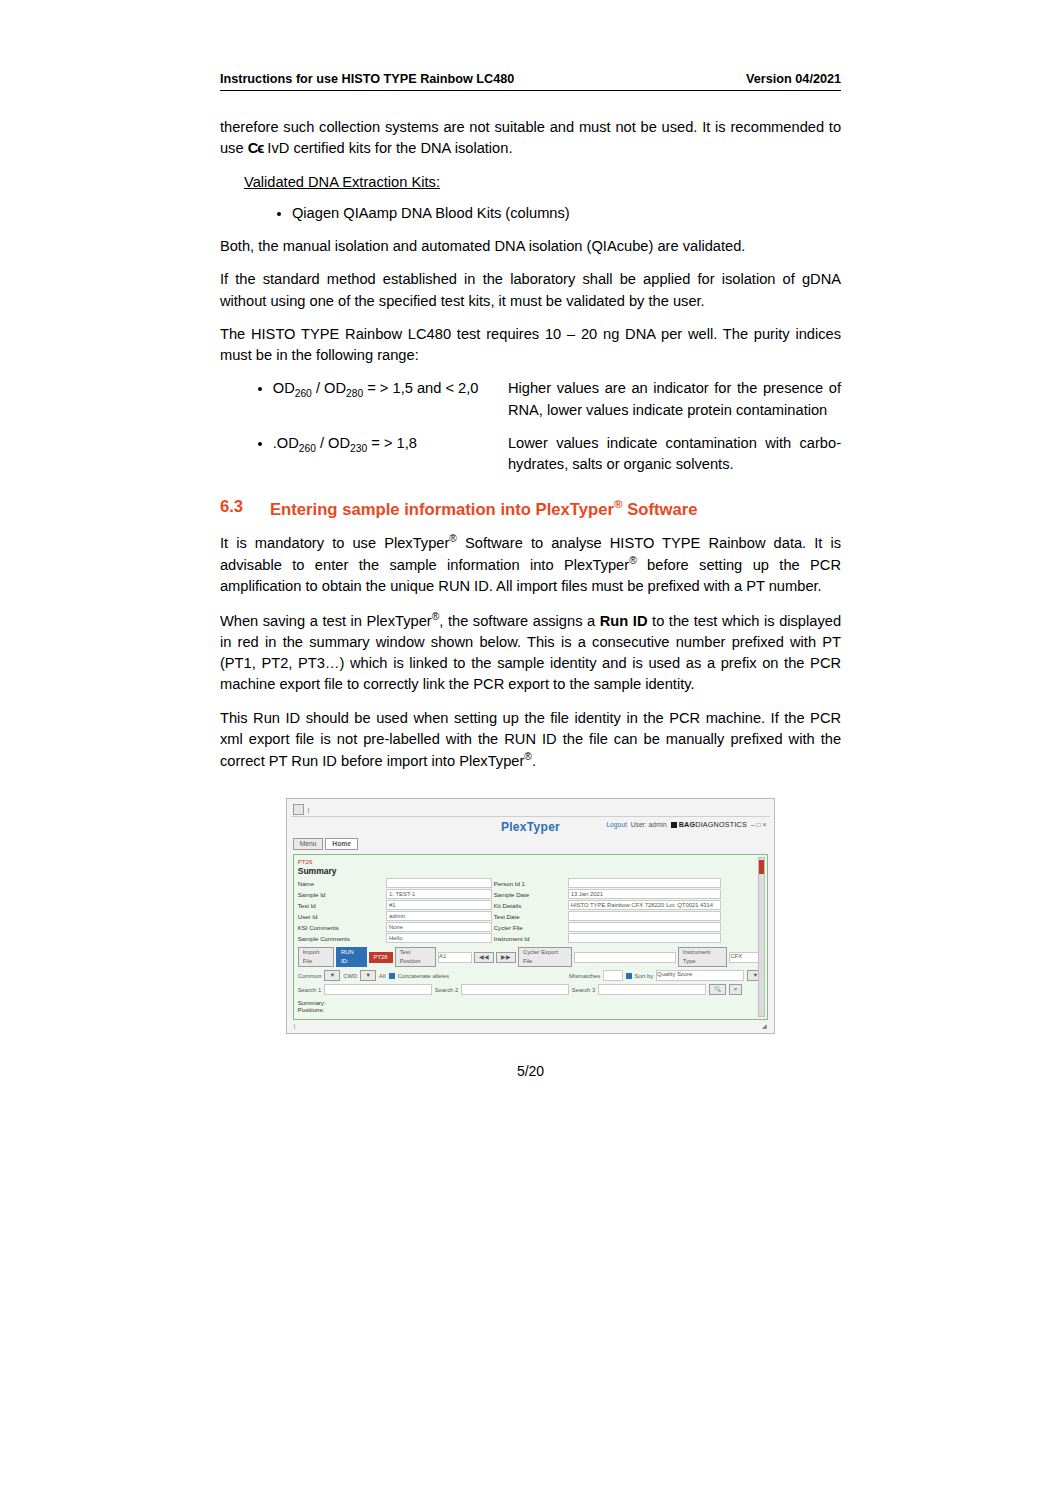Instructions for use HISTO TYPE Rainbow LC480 Version 04/2021
therefore such collection systems are not suitable and must not be used. It is recommended to use Cϵ IvD certified kits for the DNA isolation.
Validated DNA Extraction Kits:
Qiagen QIAamp DNA Blood Kits (columns)
Both, the manual isolation and automated DNA isolation (QIAcube) are validated.
If the standard method established in the laboratory shall be applied for isolation of gDNA without using one of the specified test kits, it must be validated by the user.
The HISTO TYPE Rainbow LC480 test requires 10 – 20 ng DNA per well. The purity indices must be in the following range:
OD260 / OD280 = > 1,5 and < 2,0
Higher values are an indicator for the presence of RNA, lower values indicate protein contamination
.OD260 / OD230 = > 1,8
Lower values indicate contamination with carbo-hydrates, salts or organic solvents.
6.3 Entering sample information into PlexTyper® Software
It is mandatory to use PlexTyper® Software to analyse HISTO TYPE Rainbow data. It is advisable to enter the sample information into PlexTyper® before setting up the PCR amplification to obtain the unique RUN ID. All import files must be prefixed with a PT number.
When saving a test in PlexTyper®, the software assigns a Run ID to the test which is displayed in red in the summary window shown below. This is a consecutive number prefixed with PT (PT1, PT2, PT3…) which is linked to the sample identity and is used as a prefix on the PCR machine export file to correctly link the PCR export to the sample identity.
This Run ID should be used when setting up the file identity in the PCR machine. If the PCR xml export file is not pre-labelled with the RUN ID the file can be manually prefixed with the correct PT Run ID before import into PlexTyper®.
|
PlexTyper Logout User: admin BAGDIAGNOSTICS – □ ×
Menu Home
PT26
Summary
Name
Person Id 1
Sample Id
1: TEST-1
Sample Date
13 Jan 2021
Test Id
#1
Kit Details
HISTO TYPE Rainbow CFX 728220 Lot: QT0021 4314
User Id
admin
Test Date
KSI Comments
None
Cycler File
Sample Comments
Hello
Instrument Id
Import File RUN ID: PT26 Test Position A1 ◀◀ ▶▶ Cycler Export File Instrument Type CFX
Common ▼ CWD ▼ All Concatenate alleles Mismatches Sort by Quality Score ▼
Search 1 Search 2 Search 3 🔍 ×
Summary:
Positions:
| ◢
5/20